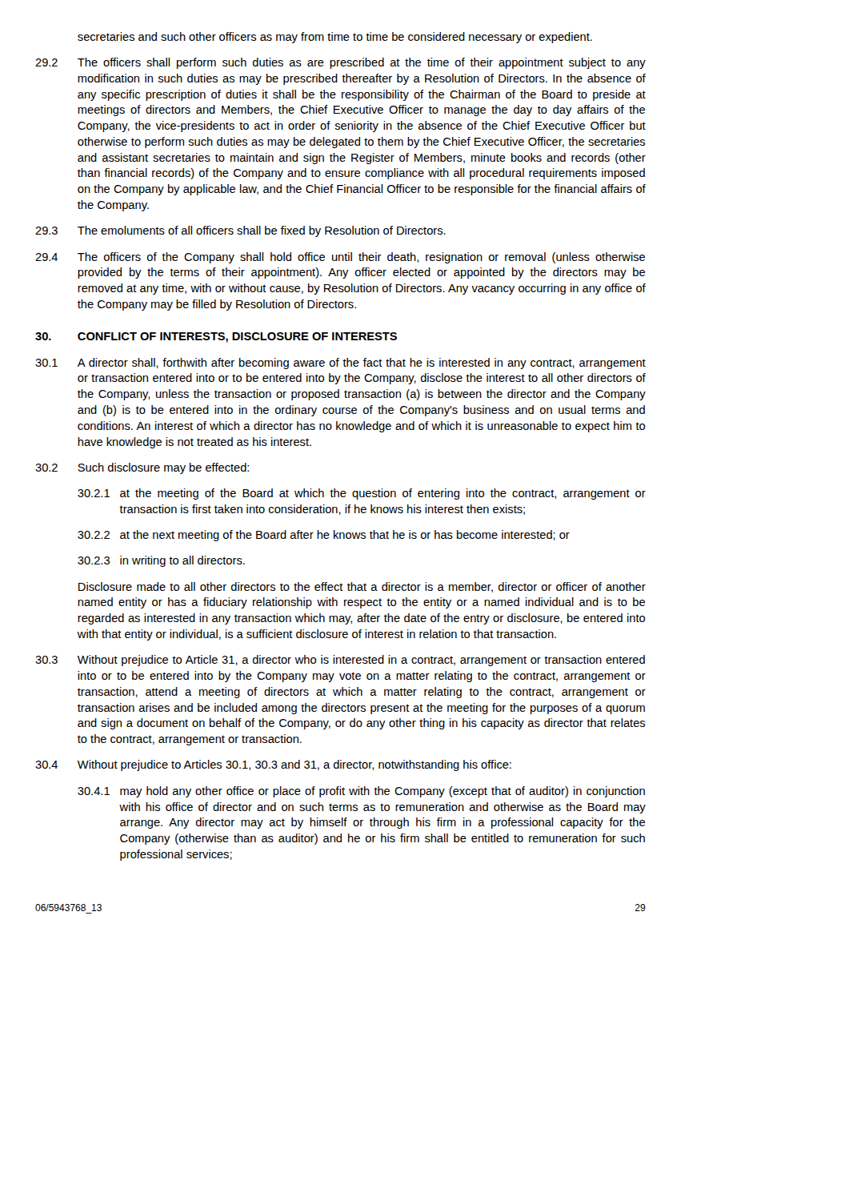secretaries and such other officers as may from time to time be considered necessary or expedient.
29.2 The officers shall perform such duties as are prescribed at the time of their appointment subject to any modification in such duties as may be prescribed thereafter by a Resolution of Directors. In the absence of any specific prescription of duties it shall be the responsibility of the Chairman of the Board to preside at meetings of directors and Members, the Chief Executive Officer to manage the day to day affairs of the Company, the vice-presidents to act in order of seniority in the absence of the Chief Executive Officer but otherwise to perform such duties as may be delegated to them by the Chief Executive Officer, the secretaries and assistant secretaries to maintain and sign the Register of Members, minute books and records (other than financial records) of the Company and to ensure compliance with all procedural requirements imposed on the Company by applicable law, and the Chief Financial Officer to be responsible for the financial affairs of the Company.
29.3 The emoluments of all officers shall be fixed by Resolution of Directors.
29.4 The officers of the Company shall hold office until their death, resignation or removal (unless otherwise provided by the terms of their appointment). Any officer elected or appointed by the directors may be removed at any time, with or without cause, by Resolution of Directors. Any vacancy occurring in any office of the Company may be filled by Resolution of Directors.
30. Conflict of Interests, Disclosure of Interests
30.1 A director shall, forthwith after becoming aware of the fact that he is interested in any contract, arrangement or transaction entered into or to be entered into by the Company, disclose the interest to all other directors of the Company, unless the transaction or proposed transaction (a) is between the director and the Company and (b) is to be entered into in the ordinary course of the Company's business and on usual terms and conditions. An interest of which a director has no knowledge and of which it is unreasonable to expect him to have knowledge is not treated as his interest.
30.2 Such disclosure may be effected:
30.2.1at the meeting of the Board at which the question of entering into the contract, arrangement or transaction is first taken into consideration, if he knows his interest then exists;
30.2.2at the next meeting of the Board after he knows that he is or has become interested; or
30.2.3in writing to all directors.
Disclosure made to all other directors to the effect that a director is a member, director or officer of another named entity or has a fiduciary relationship with respect to the entity or a named individual and is to be regarded as interested in any transaction which may, after the date of the entry or disclosure, be entered into with that entity or individual, is a sufficient disclosure of interest in relation to that transaction.
30.3 Without prejudice to Article 31, a director who is interested in a contract, arrangement or transaction entered into or to be entered into by the Company may vote on a matter relating to the contract, arrangement or transaction, attend a meeting of directors at which a matter relating to the contract, arrangement or transaction arises and be included among the directors present at the meeting for the purposes of a quorum and sign a document on behalf of the Company, or do any other thing in his capacity as director that relates to the contract, arrangement or transaction.
30.4 Without prejudice to Articles 30.1, 30.3 and 31, a director, notwithstanding his office:
30.4.1may hold any other office or place of profit with the Company (except that of auditor) in conjunction with his office of director and on such terms as to remuneration and otherwise as the Board may arrange. Any director may act by himself or through his firm in a professional capacity for the Company (otherwise than as auditor) and he or his firm shall be entitled to remuneration for such professional services;
06/5943768_13 29